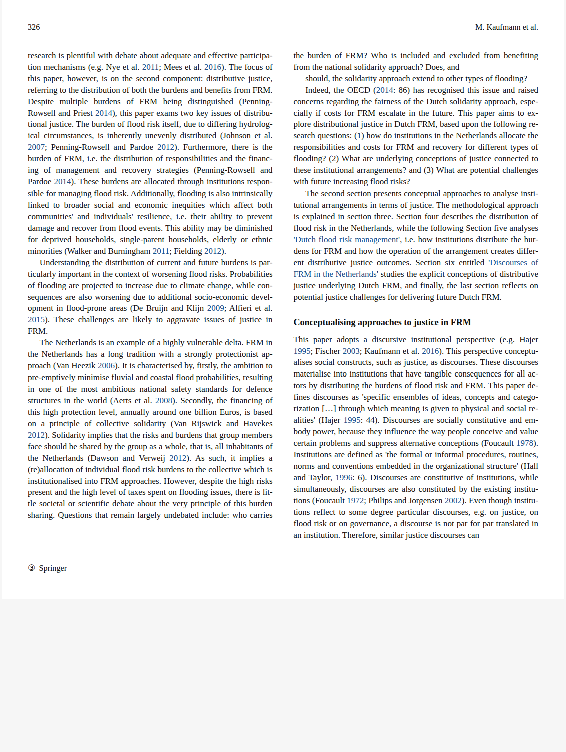326 M. Kaufmann et al.
research is plentiful with debate about adequate and effective participation mechanisms (e.g. Nye et al. 2011; Mees et al. 2016). The focus of this paper, however, is on the second component: distributive justice, referring to the distribution of both the burdens and benefits from FRM. Despite multiple burdens of FRM being distinguished (Penning-Rowsell and Priest 2014), this paper exams two key issues of distributional justice. The burden of flood risk itself, due to differing hydrological circumstances, is inherently unevenly distributed (Johnson et al. 2007; Penning-Rowsell and Pardoe 2012). Furthermore, there is the burden of FRM, i.e. the distribution of responsibilities and the financing of management and recovery strategies (Penning-Rowsell and Pardoe 2014). These burdens are allocated through institutions responsible for managing flood risk. Additionally, flooding is also intrinsically linked to broader social and economic inequities which affect both communities' and individuals' resilience, i.e. their ability to prevent damage and recover from flood events. This ability may be diminished for deprived households, single-parent households, elderly or ethnic minorities (Walker and Burningham 2011; Fielding 2012).
Understanding the distribution of current and future burdens is particularly important in the context of worsening flood risks. Probabilities of flooding are projected to increase due to climate change, while consequences are also worsening due to additional socio-economic development in flood-prone areas (De Bruijn and Klijn 2009; Alfieri et al. 2015). These challenges are likely to aggravate issues of justice in FRM.
The Netherlands is an example of a highly vulnerable delta. FRM in the Netherlands has a long tradition with a strongly protectionist approach (Van Heezik 2006). It is characterised by, firstly, the ambition to pre-emptively minimise fluvial and coastal flood probabilities, resulting in one of the most ambitious national safety standards for defence structures in the world (Aerts et al. 2008). Secondly, the financing of this high protection level, annually around one billion Euros, is based on a principle of collective solidarity (Van Rijswick and Havekes 2012). Solidarity implies that the risks and burdens that group members face should be shared by the group as a whole, that is, all inhabitants of the Netherlands (Dawson and Verweij 2012). As such, it implies a (re)allocation of individual flood risk burdens to the collective which is institutionalised into FRM approaches. However, despite the high risks present and the high level of taxes spent on flooding issues, there is little societal or scientific debate about the very principle of this burden sharing. Questions that remain largely undebated include: who carries the burden of FRM? Who is included and excluded from benefiting from the national solidarity approach? Does, and
should, the solidarity approach extend to other types of flooding?
Indeed, the OECD (2014: 86) has recognised this issue and raised concerns regarding the fairness of the Dutch solidarity approach, especially if costs for FRM escalate in the future. This paper aims to explore distributional justice in Dutch FRM, based upon the following research questions: (1) how do institutions in the Netherlands allocate the responsibilities and costs for FRM and recovery for different types of flooding? (2) What are underlying conceptions of justice connected to these institutional arrangements? and (3) What are potential challenges with future increasing flood risks?
The second section presents conceptual approaches to analyse institutional arrangements in terms of justice. The methodological approach is explained in section three. Section four describes the distribution of flood risk in the Netherlands, while the following Section five analyses 'Dutch flood risk management', i.e. how institutions distribute the burdens for FRM and how the operation of the arrangement creates different distributive justice outcomes. Section six entitled 'Discourses of FRM in the Netherlands' studies the explicit conceptions of distributive justice underlying Dutch FRM, and finally, the last section reflects on potential justice challenges for delivering future Dutch FRM.
Conceptualising approaches to justice in FRM
This paper adopts a discursive institutional perspective (e.g. Hajer 1995; Fischer 2003; Kaufmann et al. 2016). This perspective conceptualises social constructs, such as justice, as discourses. These discourses materialise into institutions that have tangible consequences for all actors by distributing the burdens of flood risk and FRM. This paper defines discourses as 'specific ensembles of ideas, concepts and categorization […] through which meaning is given to physical and social realities' (Hajer 1995: 44). Discourses are socially constitutive and embody power, because they influence the way people conceive and value certain problems and suppress alternative conceptions (Foucault 1978). Institutions are defined as 'the formal or informal procedures, routines, norms and conventions embedded in the organizational structure' (Hall and Taylor, 1996: 6). Discourses are constitutive of institutions, while simultaneously, discourses are also constituted by the existing institutions (Foucault 1972; Philips and Jorgensen 2002). Even though institutions reflect to some degree particular discourses, e.g. on justice, on flood risk or on governance, a discourse is not par for par translated in an institution. Therefore, similar justice discourses can
③ Springer